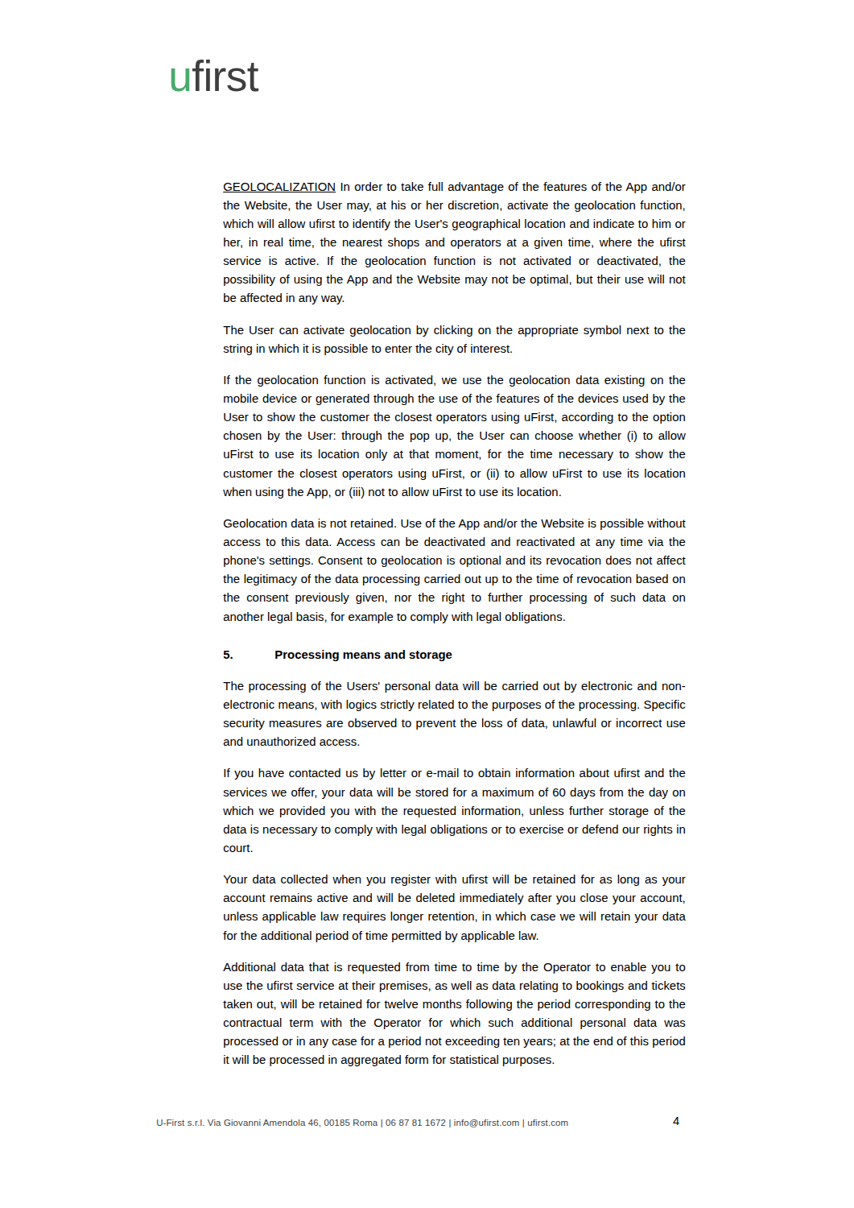ufirst
GEOLOCALIZATION In order to take full advantage of the features of the App and/or the Website, the User may, at his or her discretion, activate the geolocation function, which will allow ufirst to identify the User's geographical location and indicate to him or her, in real time, the nearest shops and operators at a given time, where the ufirst service is active. If the geolocation function is not activated or deactivated, the possibility of using the App and the Website may not be optimal, but their use will not be affected in any way.
The User can activate geolocation by clicking on the appropriate symbol next to the string in which it is possible to enter the city of interest.
If the geolocation function is activated, we use the geolocation data existing on the mobile device or generated through the use of the features of the devices used by the User to show the customer the closest operators using uFirst, according to the option chosen by the User: through the pop up, the User can choose whether (i) to allow uFirst to use its location only at that moment, for the time necessary to show the customer the closest operators using uFirst, or (ii) to allow uFirst to use its location when using the App, or (iii) not to allow uFirst to use its location.
Geolocation data is not retained. Use of the App and/or the Website is possible without access to this data. Access can be deactivated and reactivated at any time via the phone's settings. Consent to geolocation is optional and its revocation does not affect the legitimacy of the data processing carried out up to the time of revocation based on the consent previously given, nor the right to further processing of such data on another legal basis, for example to comply with legal obligations.
5. Processing means and storage
The processing of the Users' personal data will be carried out by electronic and non-electronic means, with logics strictly related to the purposes of the processing. Specific security measures are observed to prevent the loss of data, unlawful or incorrect use and unauthorized access.
If you have contacted us by letter or e-mail to obtain information about ufirst and the services we offer, your data will be stored for a maximum of 60 days from the day on which we provided you with the requested information, unless further storage of the data is necessary to comply with legal obligations or to exercise or defend our rights in court.
Your data collected when you register with ufirst will be retained for as long as your account remains active and will be deleted immediately after you close your account, unless applicable law requires longer retention, in which case we will retain your data for the additional period of time permitted by applicable law.
Additional data that is requested from time to time by the Operator to enable you to use the ufirst service at their premises, as well as data relating to bookings and tickets taken out, will be retained for twelve months following the period corresponding to the contractual term with the Operator for which such additional personal data was processed or in any case for a period not exceeding ten years; at the end of this period it will be processed in aggregated form for statistical purposes.
U-First s.r.l. Via Giovanni Amendola 46, 00185 Roma | 06 87 81 1672 | info@ufirst.com | ufirst.com
4